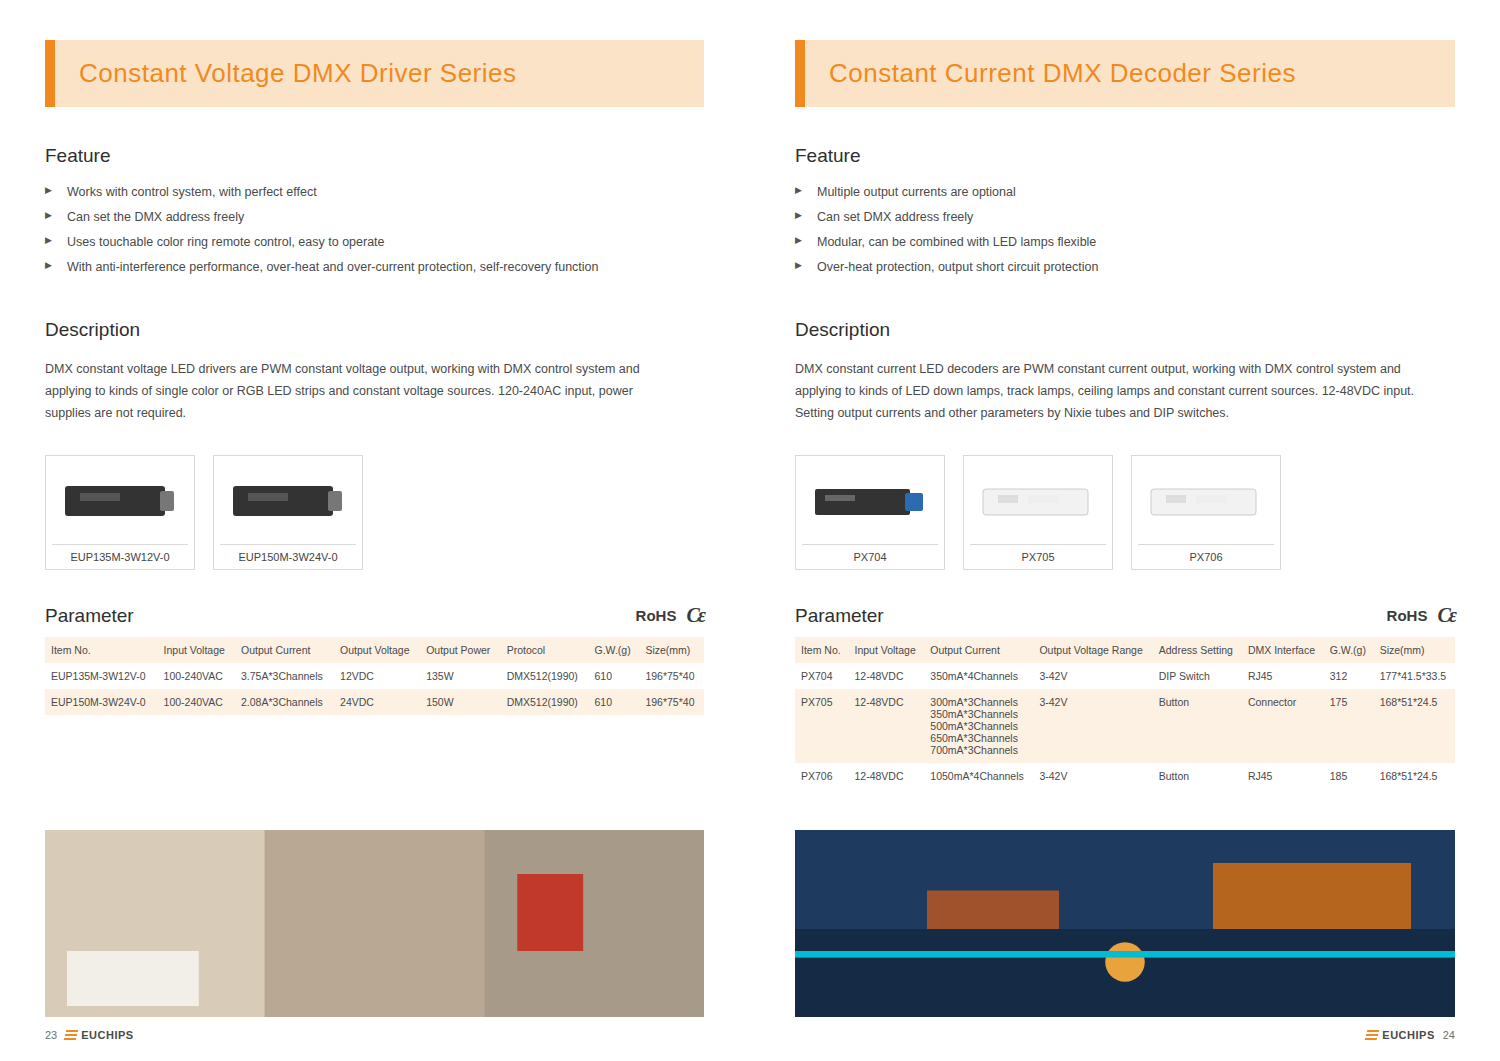Constant Voltage DMX Driver Series
Feature
Works with control system, with perfect effect
Can set the DMX address freely
Uses touchable color ring remote control, easy to operate
With anti-interference performance, over-heat and over-current protection, self-recovery function
Description
DMX constant voltage LED drivers are PWM constant voltage output, working with DMX control system and applying to kinds of single color or RGB LED strips and constant voltage sources. 120-240AC input, power supplies are not required.
EUP135M-3W12V-0
EUP150M-3W24V-0
Parameter
RoHS Cε
| Item No. | Input Voltage | Output Current | Output Voltage | Output Power | Protocol | G.W.(g) | Size(mm) |
| --- | --- | --- | --- | --- | --- | --- | --- |
| EUP135M-3W12V-0 | 100-240VAC | 3.75A*3Channels | 12VDC | 135W | DMX512(1990) | 610 | 196*75*40 |
| EUP150M-3W24V-0 | 100-240VAC | 2.08A*3Channels | 24VDC | 150W | DMX512(1990) | 610 | 196*75*40 |
23 EUCHIPS
Constant Current DMX Decoder Series
Feature
Multiple output currents are optional
Can set DMX address freely
Modular, can be combined with LED lamps flexible
Over-heat protection, output short circuit protection
Description
DMX constant current LED decoders are PWM constant current output, working with DMX control system and applying to kinds of LED down lamps, track lamps, ceiling lamps and constant current sources. 12-48VDC input. Setting output currents and other parameters by Nixie tubes and DIP switches.
PX704
PX705
PX706
Parameter
RoHS Cε
| Item No. | Input Voltage | Output Current | Output Voltage Range | Address Setting | DMX Interface | G.W.(g) | Size(mm) |
| --- | --- | --- | --- | --- | --- | --- | --- |
| PX704 | 12-48VDC | 350mA*4Channels | 3-42V | DIP Switch | RJ45 | 312 | 177*41.5*33.5 |
| PX705 | 12-48VDC | 300mA*3Channels 350mA*3Channels 500mA*3Channels 650mA*3Channels 700mA*3Channels | 3-42V | Button | Connector | 175 | 168*51*24.5 |
| PX706 | 12-48VDC | 1050mA*4Channels | 3-42V | Button | RJ45 | 185 | 168*51*24.5 |
EUCHIPS 24